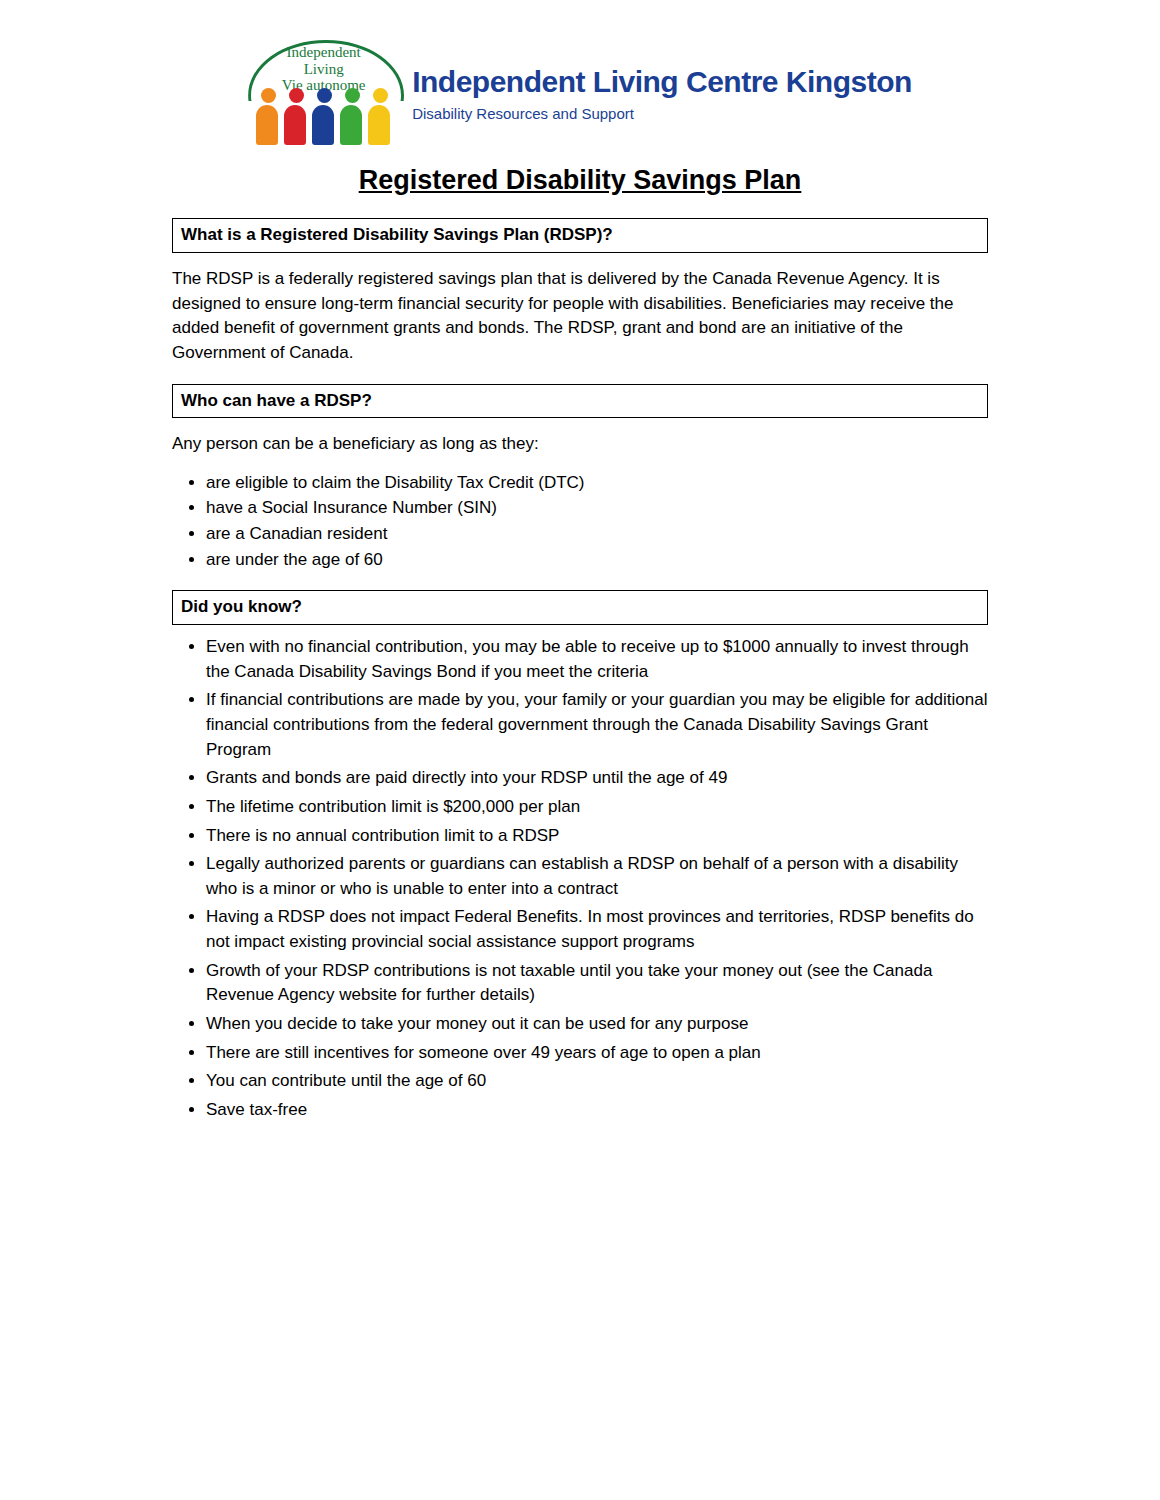Independent Living
Vie autonome
Independent Living Centre Kingston
Disability Resources and Support
Registered Disability Savings Plan
What is a Registered Disability Savings Plan (RDSP)?
The RDSP is a federally registered savings plan that is delivered by the Canada Revenue Agency. It is designed to ensure long-term financial security for people with disabilities. Beneficiaries may receive the added benefit of government grants and bonds. The RDSP, grant and bond are an initiative of the Government of Canada.
Who can have a RDSP?
Any person can be a beneficiary as long as they:
are eligible to claim the Disability Tax Credit (DTC)
have a Social Insurance Number (SIN)
are a Canadian resident
are under the age of 60
Did you know?
Even with no financial contribution, you may be able to receive up to $1000 annually to invest through the Canada Disability Savings Bond if you meet the criteria
If financial contributions are made by you, your family or your guardian you may be eligible for additional financial contributions from the federal government through the Canada Disability Savings Grant Program
Grants and bonds are paid directly into your RDSP until the age of 49
The lifetime contribution limit is $200,000 per plan
There is no annual contribution limit to a RDSP
Legally authorized parents or guardians can establish a RDSP on behalf of a person with a disability who is a minor or who is unable to enter into a contract
Having a RDSP does not impact Federal Benefits. In most provinces and territories, RDSP benefits do not impact existing provincial social assistance support programs
Growth of your RDSP contributions is not taxable until you take your money out (see the Canada Revenue Agency website for further details)
When you decide to take your money out it can be used for any purpose
There are still incentives for someone over 49 years of age to open a plan
You can contribute until the age of 60
Save tax-free